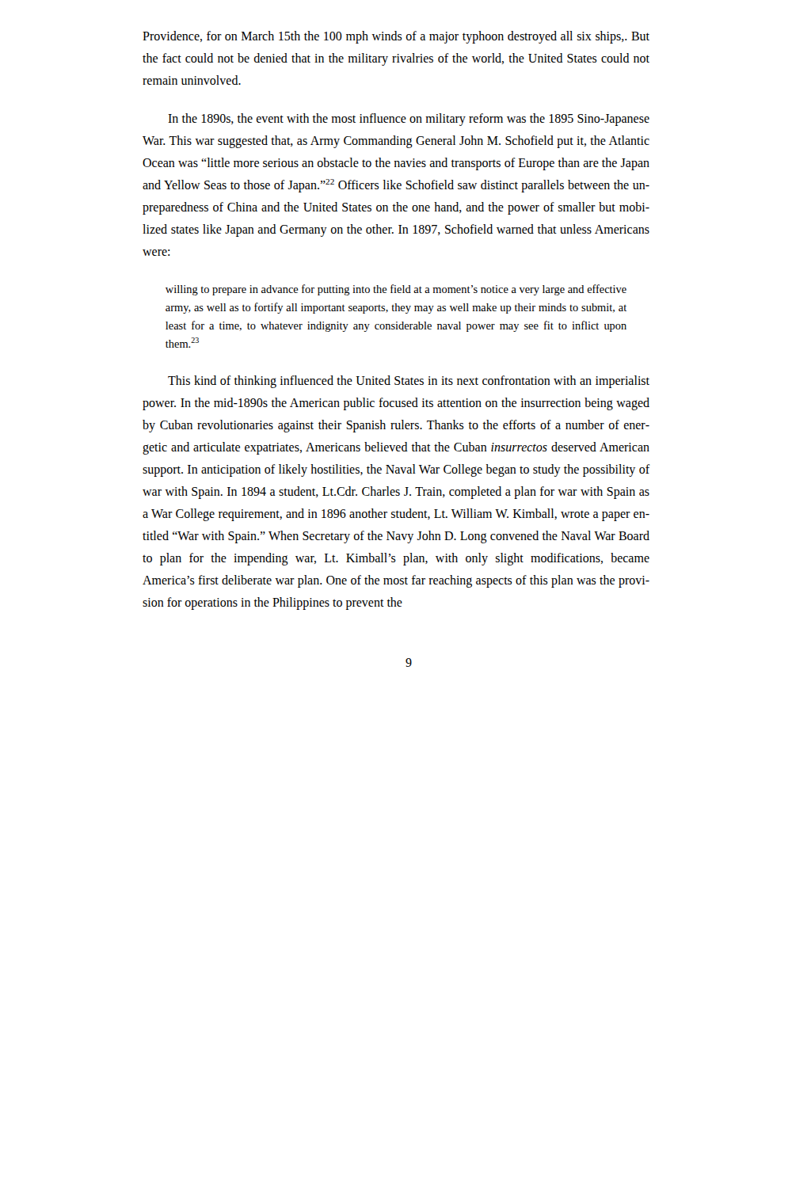Providence, for on March 15th the 100 mph winds of a major typhoon destroyed all six ships,. But the fact could not be denied that in the military rivalries of the world, the United States could not remain uninvolved.
In the 1890s, the event with the most influence on military reform was the 1895 Sino-Japanese War. This war suggested that, as Army Commanding General John M. Schofield put it, the Atlantic Ocean was “little more serious an obstacle to the navies and transports of Europe than are the Japan and Yellow Seas to those of Japan.”22 Officers like Schofield saw distinct parallels between the unpreparedness of China and the United States on the one hand, and the power of smaller but mobilized states like Japan and Germany on the other. In 1897, Schofield warned that unless Americans were:
willing to prepare in advance for putting into the field at a moment’s notice a very large and effective army, as well as to fortify all important seaports, they may as well make up their minds to submit, at least for a time, to whatever indignity any considerable naval power may see fit to inflict upon them.23
This kind of thinking influenced the United States in its next confrontation with an imperialist power. In the mid-1890s the American public focused its attention on the insurrection being waged by Cuban revolutionaries against their Spanish rulers. Thanks to the efforts of a number of energetic and articulate expatriates, Americans believed that the Cuban insurrectos deserved American support. In anticipation of likely hostilities, the Naval War College began to study the possibility of war with Spain. In 1894 a student, Lt.Cdr. Charles J. Train, completed a plan for war with Spain as a War College requirement, and in 1896 another student, Lt. William W. Kimball, wrote a paper entitled “War with Spain.” When Secretary of the Navy John D. Long convened the Naval War Board to plan for the impending war, Lt. Kimball’s plan, with only slight modifications, became America’s first deliberate war plan. One of the most far reaching aspects of this plan was the provision for operations in the Philippines to prevent the
9